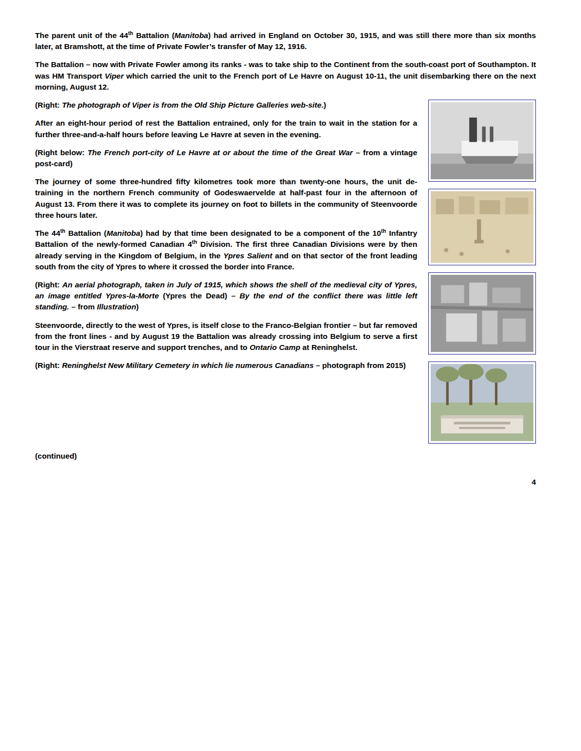The parent unit of the 44th Battalion (Manitoba) had arrived in England on October 30, 1915, and was still there more than six months later, at Bramshott, at the time of Private Fowler’s transfer of May 12, 1916.
The Battalion – now with Private Fowler among its ranks - was to take ship to the Continent from the south-coast port of Southampton. It was HM Transport Viper which carried the unit to the French port of Le Havre on August 10-11, the unit disembarking there on the next morning, August 12.
(Right: The photograph of Viper is from the Old Ship Picture Galleries web-site.)
After an eight-hour period of rest the Battalion entrained, only for the train to wait in the station for a further three-and-a-half hours before leaving Le Havre at seven in the evening.
(Right below: The French port-city of Le Havre at or about the time of the Great War – from a vintage post-card)
The journey of some three-hundred fifty kilometres took more than twenty-one hours, the unit de-training in the northern French community of Godeswaervelde at half-past four in the afternoon of August 13. From there it was to complete its journey on foot to billets in the community of Steenvoorde three hours later.
The 44th Battalion (Manitoba) had by that time been designated to be a component of the 10th Infantry Battalion of the newly-formed Canadian 4th Division. The first three Canadian Divisions were by then already serving in the Kingdom of Belgium, in the Ypres Salient and on that sector of the front leading south from the city of Ypres to where it crossed the border into France.
(Right: An aerial photograph, taken in July of 1915, which shows the shell of the medieval city of Ypres, an image entitled Ypres-la-Morte (Ypres the Dead) – By the end of the conflict there was little left standing. – from Illustration)
Steenvoorde, directly to the west of Ypres, is itself close to the Franco-Belgian frontier – but far removed from the front lines - and by August 19 the Battalion was already crossing into Belgium to serve a first tour in the Vierstraat reserve and support trenches, and to Ontario Camp at Reninghelst.
(Right: Reninghelst New Military Cemetery in which lie numerous Canadians – photograph from 2015)
(continued)
4